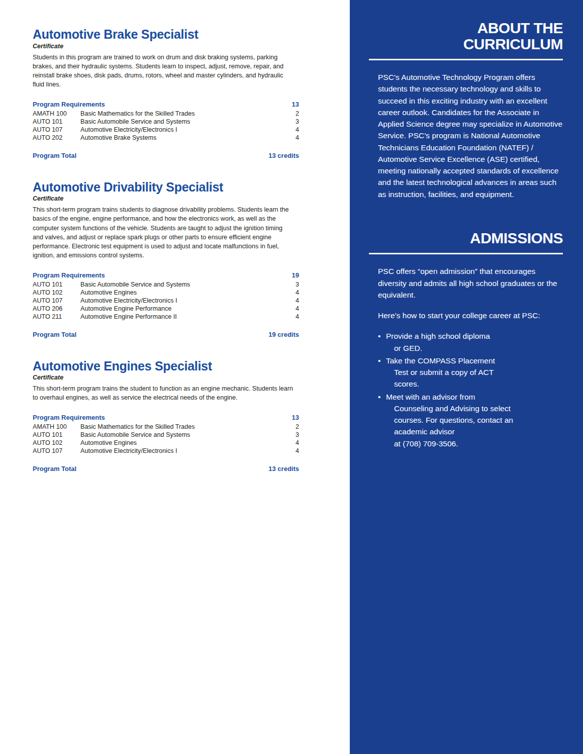Automotive Brake Specialist
Certificate
Students in this program are trained to work on drum and disk braking systems, parking brakes, and their hydraulic systems. Students learn to inspect, adjust, remove, repair, and reinstall brake shoes, disk pads, drums, rotors, wheel and master cylinders, and hydraulic fluid lines.
Program Requirements 13
| AMATH 100 | Basic Mathematics for the Skilled Trades | 2 |
| AUTO 101 | Basic Automobile Service and Systems | 3 |
| AUTO 107 | Automotive Electricity/Electronics I | 4 |
| AUTO 202 | Automotive Brake Systems | 4 |
Program Total 13 credits
Automotive Drivability Specialist
Certificate
This short-term program trains students to diagnose drivability problems. Students learn the basics of the engine, engine performance, and how the electronics work, as well as the computer system functions of the vehicle. Students are taught to adjust the ignition timing and valves, and adjust or replace spark plugs or other parts to ensure efficient engine performance. Electronic test equipment is used to adjust and locate malfunctions in fuel, ignition, and emissions control systems.
Program Requirements 19
| AUTO 101 | Basic Automobile Service and Systems | 3 |
| AUTO 102 | Automotive Engines | 4 |
| AUTO 107 | Automotive Electricity/Electronics I | 4 |
| AUTO 206 | Automotive Engine Performance | 4 |
| AUTO 211 | Automotive Engine Performance II | 4 |
Program Total 19 credits
Automotive Engines Specialist
Certificate
This short-term program trains the student to function as an engine mechanic. Students learn to overhaul engines, as well as service the electrical needs of the engine.
Program Requirements 13
| AMATH 100 | Basic Mathematics for the Skilled Trades | 2 |
| AUTO 101 | Basic Automobile Service and Systems | 3 |
| AUTO 102 | Automotive Engines | 4 |
| AUTO 107 | Automotive Electricity/Electronics I | 4 |
Program Total 13 credits
ABOUT THE
CURRICULUM
PSC’s Automotive Technology Program offers students the necessary technology and skills to succeed in this exciting industry with an excellent career outlook. Candidates for the Associate in Applied Science degree may specialize in Automotive Service. PSC’s program is National Automotive Technicians Education Foundation (NATEF) / Automotive Service Excellence (ASE) certified, meeting nationally accepted standards of excellence and the latest technological advances in areas such as instruction, facilities, and equipment.
ADMISSIONS
PSC offers “open admission” that encourages diversity and admits all high school graduates or the equivalent.
Here’s how to start your college career at PSC:
Provide a high school diploma
or GED.
Take the COMPASS Placement
Test or submit a copy of ACT
scores.
Meet with an advisor from
Counseling and Advising to select
courses. For questions, contact an
academic advisor
at (708) 709-3506.